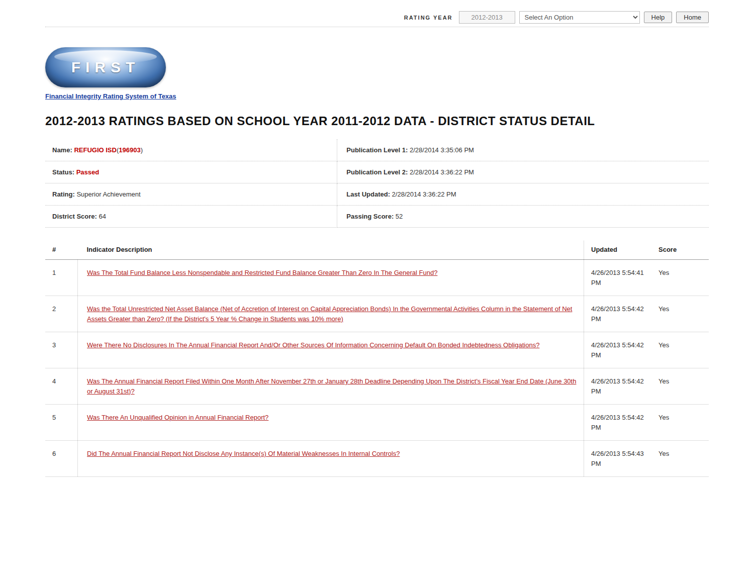RATING YEAR
2012-2013
Select An Option Help Home
FIRST
Financial Integrity Rating System of Texas
2012-2013 RATINGS BASED ON SCHOOL YEAR 2011-2012 DATA - DISTRICT STATUS DETAIL
| Name: REFUGIO ISD ( 196903 ) | Publication Level 1: 2/28/2014 3:35:06 PM |
| Status: Passed | Publication Level 2: 2/28/2014 3:36:22 PM |
| Rating: Superior Achievement | Last Updated: 2/28/2014 3:36:22 PM |
| District Score: 64 | Passing Score: 52 |
| # | Indicator Description | Updated | Score |
| --- | --- | --- | --- |
| 1 | Was The Total Fund Balance Less Nonspendable and Restricted Fund Balance Greater Than Zero In The General Fund? | 4/26/2013 5:54:41 PM | Yes |
| 2 | Was the Total Unrestricted Net Asset Balance (Net of Accretion of Interest on Capital Appreciation Bonds) In the Governmental Activities Column in the Statement of Net Assets Greater than Zero? (If the District's 5 Year % Change in Students was 10% more) | 4/26/2013 5:54:42 PM | Yes |
| 3 | Were There No Disclosures In The Annual Financial Report And/Or Other Sources Of Information Concerning Default On Bonded Indebtedness Obligations? | 4/26/2013 5:54:42 PM | Yes |
| 4 | Was The Annual Financial Report Filed Within One Month After November 27th or January 28th Deadline Depending Upon The District's Fiscal Year End Date (June 30th or August 31st)? | 4/26/2013 5:54:42 PM | Yes |
| 5 | Was There An Unqualified Opinion in Annual Financial Report? | 4/26/2013 5:54:42 PM | Yes |
| 6 | Did The Annual Financial Report Not Disclose Any Instance(s) Of Material Weaknesses In Internal Controls? | 4/26/2013 5:54:43 PM | Yes |